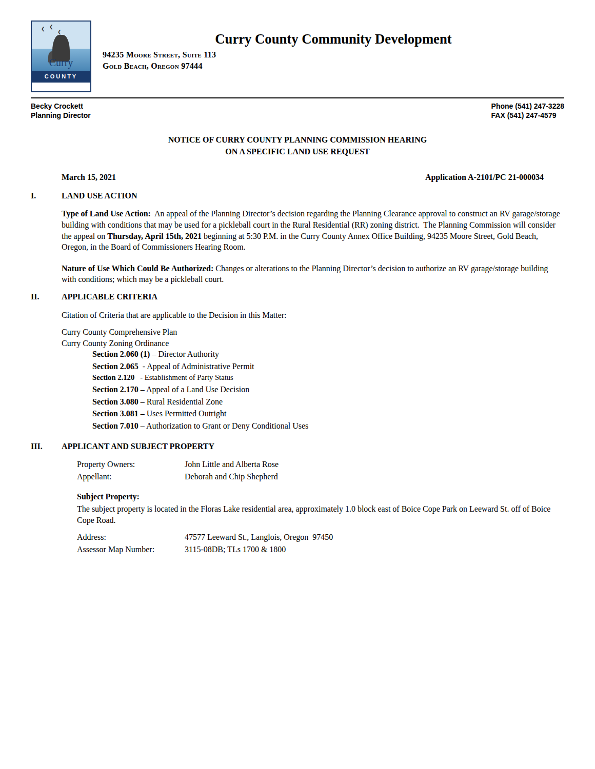❮ ❮ ❮
Curry
COUNTY
Curry County Community Development
94235 Moore Street, Suite 113
Gold Beach, Oregon 97444
Becky Crockett
Planning Director
Phone (541) 247-3228
FAX (541) 247-4579
NOTICE OF CURRY COUNTY PLANNING COMMISSION HEARING
ON A SPECIFIC LAND USE REQUEST
March 15, 2021 Application A-2101/PC 21-000034
I.
LAND USE ACTION
Type of Land Use Action: An appeal of the Planning Director’s decision regarding the Planning Clearance approval to construct an RV garage/storage building with conditions that may be used for a pickleball court in the Rural Residential (RR) zoning district. The Planning Commission will consider the appeal on Thursday, April 15th, 2021 beginning at 5:30 P.M. in the Curry County Annex Office Building, 94235 Moore Street, Gold Beach, Oregon, in the Board of Commissioners Hearing Room.
Nature of Use Which Could Be Authorized: Changes or alterations to the Planning Director’s decision to authorize an RV garage/storage building with conditions; which may be a pickleball court.
II.
APPLICABLE CRITERIA
Citation of Criteria that are applicable to the Decision in this Matter:
Curry County Comprehensive Plan
Curry County Zoning Ordinance
Section 2.060 (1) – Director Authority
Section 2.065 - Appeal of Administrative Permit
Section 2.120 - Establishment of Party Status
Section 2.170 – Appeal of a Land Use Decision
Section 3.080 – Rural Residential Zone
Section 3.081 – Uses Permitted Outright
Section 7.010 – Authorization to Grant or Deny Conditional Uses
III.
APPLICANT AND SUBJECT PROPERTY
| Property Owners: | John Little and Alberta Rose |
| Appellant: | Deborah and Chip Shepherd |
Subject Property:
The subject property is located in the Floras Lake residential area, approximately 1.0 block east of Boice Cope Park on Leeward St. off of Boice Cope Road.
| Address: | 47577 Leeward St., Langlois, Oregon 97450 |
| Assessor Map Number: | 3115-08DB; TLs 1700 & 1800 |